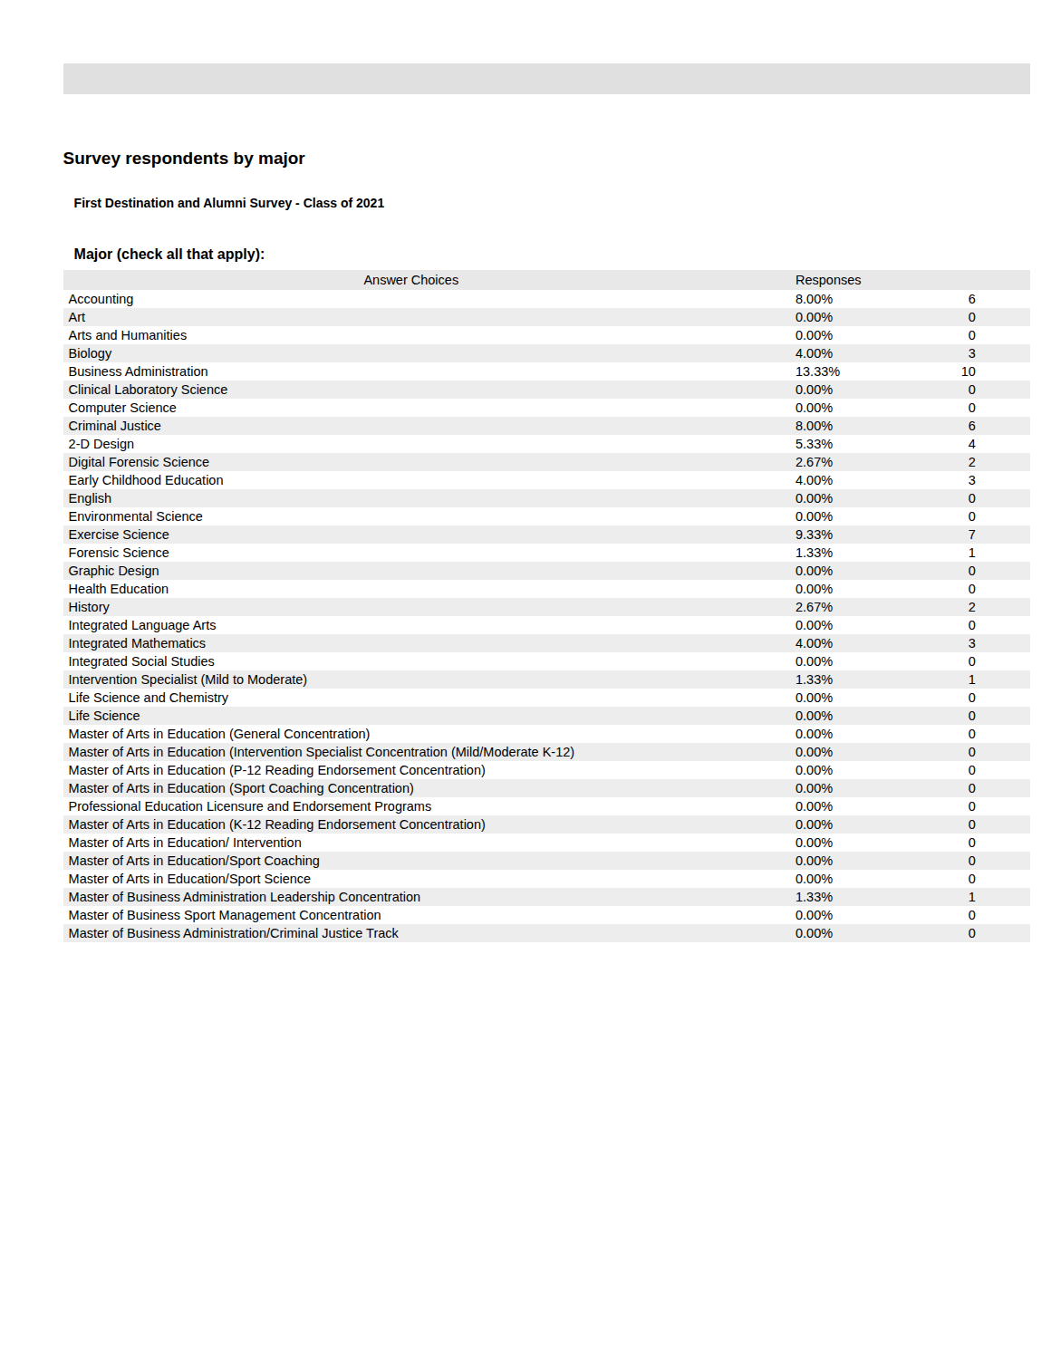Survey respondents by major
First Destination and Alumni Survey - Class of 2021
Major (check all that apply):
| Answer Choices | Responses |
| --- | --- |
| Accounting | 8.00% | 6 |
| Art | 0.00% | 0 |
| Arts and Humanities | 0.00% | 0 |
| Biology | 4.00% | 3 |
| Business Administration | 13.33% | 10 |
| Clinical Laboratory Science | 0.00% | 0 |
| Computer Science | 0.00% | 0 |
| Criminal Justice | 8.00% | 6 |
| 2-D Design | 5.33% | 4 |
| Digital Forensic Science | 2.67% | 2 |
| Early Childhood Education | 4.00% | 3 |
| English | 0.00% | 0 |
| Environmental Science | 0.00% | 0 |
| Exercise Science | 9.33% | 7 |
| Forensic Science | 1.33% | 1 |
| Graphic Design | 0.00% | 0 |
| Health Education | 0.00% | 0 |
| History | 2.67% | 2 |
| Integrated Language Arts | 0.00% | 0 |
| Integrated Mathematics | 4.00% | 3 |
| Integrated Social Studies | 0.00% | 0 |
| Intervention Specialist (Mild to Moderate) | 1.33% | 1 |
| Life Science and Chemistry | 0.00% | 0 |
| Life Science | 0.00% | 0 |
| Master of Arts in Education (General Concentration) | 0.00% | 0 |
| Master of Arts in Education (Intervention Specialist Concentration (Mild/Moderate K-12) | 0.00% | 0 |
| Master of Arts in Education (P-12 Reading Endorsement Concentration) | 0.00% | 0 |
| Master of Arts in Education (Sport Coaching Concentration) | 0.00% | 0 |
| Professional Education Licensure and Endorsement Programs | 0.00% | 0 |
| Master of Arts in Education (K-12 Reading Endorsement Concentration) | 0.00% | 0 |
| Master of Arts in Education/ Intervention | 0.00% | 0 |
| Master of Arts in Education/Sport Coaching | 0.00% | 0 |
| Master of Arts in Education/Sport Science | 0.00% | 0 |
| Master of Business Administration Leadership Concentration | 1.33% | 1 |
| Master of Business Sport Management Concentration | 0.00% | 0 |
| Master of Business Administration/Criminal Justice Track | 0.00% | 0 |